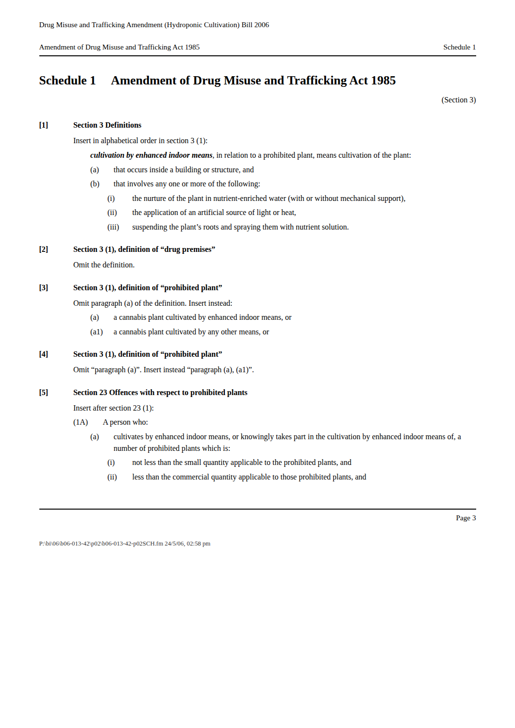Drug Misuse and Trafficking Amendment (Hydroponic Cultivation) Bill 2006
Amendment of Drug Misuse and Trafficking Act 1985 Schedule 1
Schedule 1 Amendment of Drug Misuse and Trafficking Act 1985
(Section 3)
[1] Section 3 Definitions
Insert in alphabetical order in section 3 (1):
cultivation by enhanced indoor means, in relation to a prohibited plant, means cultivation of the plant:
(a) that occurs inside a building or structure, and
(b) that involves any one or more of the following:
(i) the nurture of the plant in nutrient-enriched water (with or without mechanical support),
(ii) the application of an artificial source of light or heat,
(iii) suspending the plant’s roots and spraying them with nutrient solution.
[2] Section 3 (1), definition of “drug premises”
Omit the definition.
[3] Section 3 (1), definition of “prohibited plant”
Omit paragraph (a) of the definition. Insert instead:
(a) a cannabis plant cultivated by enhanced indoor means, or
(a1) a cannabis plant cultivated by any other means, or
[4] Section 3 (1), definition of “prohibited plant”
Omit “paragraph (a)”. Insert instead “paragraph (a), (a1)”.
[5] Section 23 Offences with respect to prohibited plants
Insert after section 23 (1):
(1A) A person who:
(a) cultivates by enhanced indoor means, or knowingly takes part in the cultivation by enhanced indoor means of, a number of prohibited plants which is:
(i) not less than the small quantity applicable to the prohibited plants, and
(ii) less than the commercial quantity applicable to those prohibited plants, and
Page 3
P:\bi\06\b06-013-42\p02\b06-013-42-p02SCH.fm 24/5/06, 02:58 pm